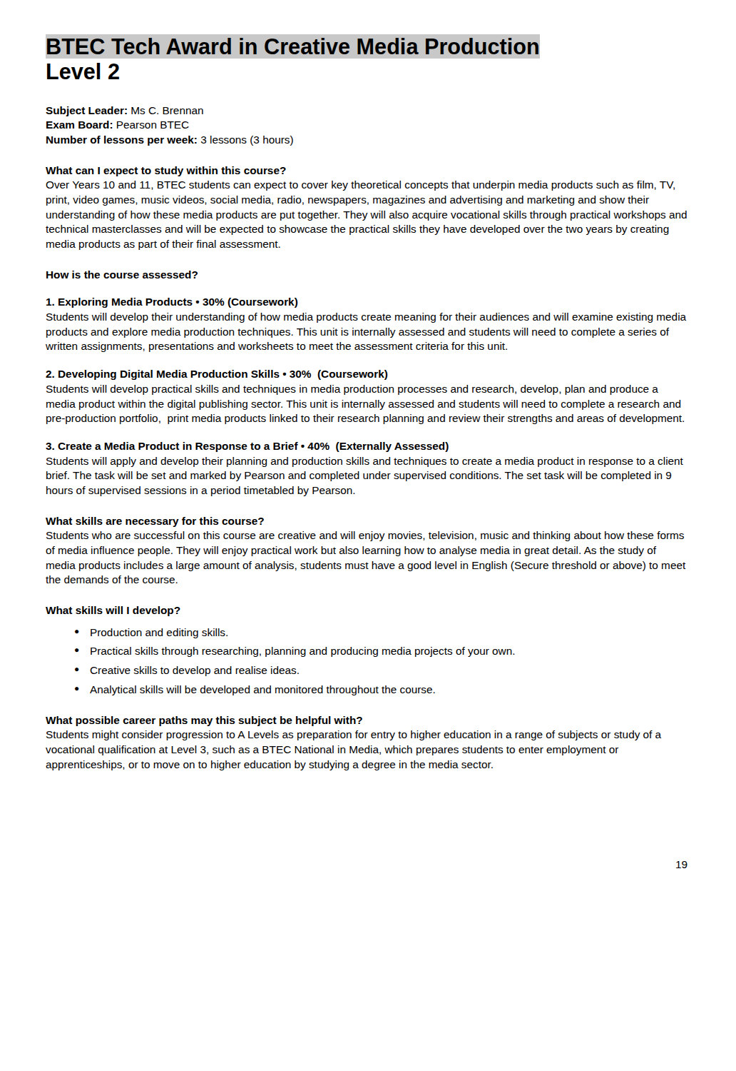BTEC Tech Award in Creative Media Production Level 2
Subject Leader: Ms C. Brennan
Exam Board: Pearson BTEC
Number of lessons per week: 3 lessons (3 hours)
What can I expect to study within this course?
Over Years 10 and 11, BTEC students can expect to cover key theoretical concepts that underpin media products such as film, TV, print, video games, music videos, social media, radio, newspapers, magazines and advertising and marketing and show their understanding of how these media products are put together. They will also acquire vocational skills through practical workshops and technical masterclasses and will be expected to showcase the practical skills they have developed over the two years by creating media products as part of their final assessment.
How is the course assessed?
1. Exploring Media Products • 30% (Coursework)
Students will develop their understanding of how media products create meaning for their audiences and will examine existing media products and explore media production techniques. This unit is internally assessed and students will need to complete a series of written assignments, presentations and worksheets to meet the assessment criteria for this unit.
2. Developing Digital Media Production Skills • 30% (Coursework)
Students will develop practical skills and techniques in media production processes and research, develop, plan and produce a media product within the digital publishing sector. This unit is internally assessed and students will need to complete a research and pre-production portfolio, print media products linked to their research planning and review their strengths and areas of development.
3. Create a Media Product in Response to a Brief • 40% (Externally Assessed)
Students will apply and develop their planning and production skills and techniques to create a media product in response to a client brief. The task will be set and marked by Pearson and completed under supervised conditions. The set task will be completed in 9 hours of supervised sessions in a period timetabled by Pearson.
What skills are necessary for this course?
Students who are successful on this course are creative and will enjoy movies, television, music and thinking about how these forms of media influence people. They will enjoy practical work but also learning how to analyse media in great detail. As the study of media products includes a large amount of analysis, students must have a good level in English (Secure threshold or above) to meet the demands of the course.
What skills will I develop?
Production and editing skills.
Practical skills through researching, planning and producing media projects of your own.
Creative skills to develop and realise ideas.
Analytical skills will be developed and monitored throughout the course.
What possible career paths may this subject be helpful with?
Students might consider progression to A Levels as preparation for entry to higher education in a range of subjects or study of a vocational qualification at Level 3, such as a BTEC National in Media, which prepares students to enter employment or apprenticeships, or to move on to higher education by studying a degree in the media sector.
19